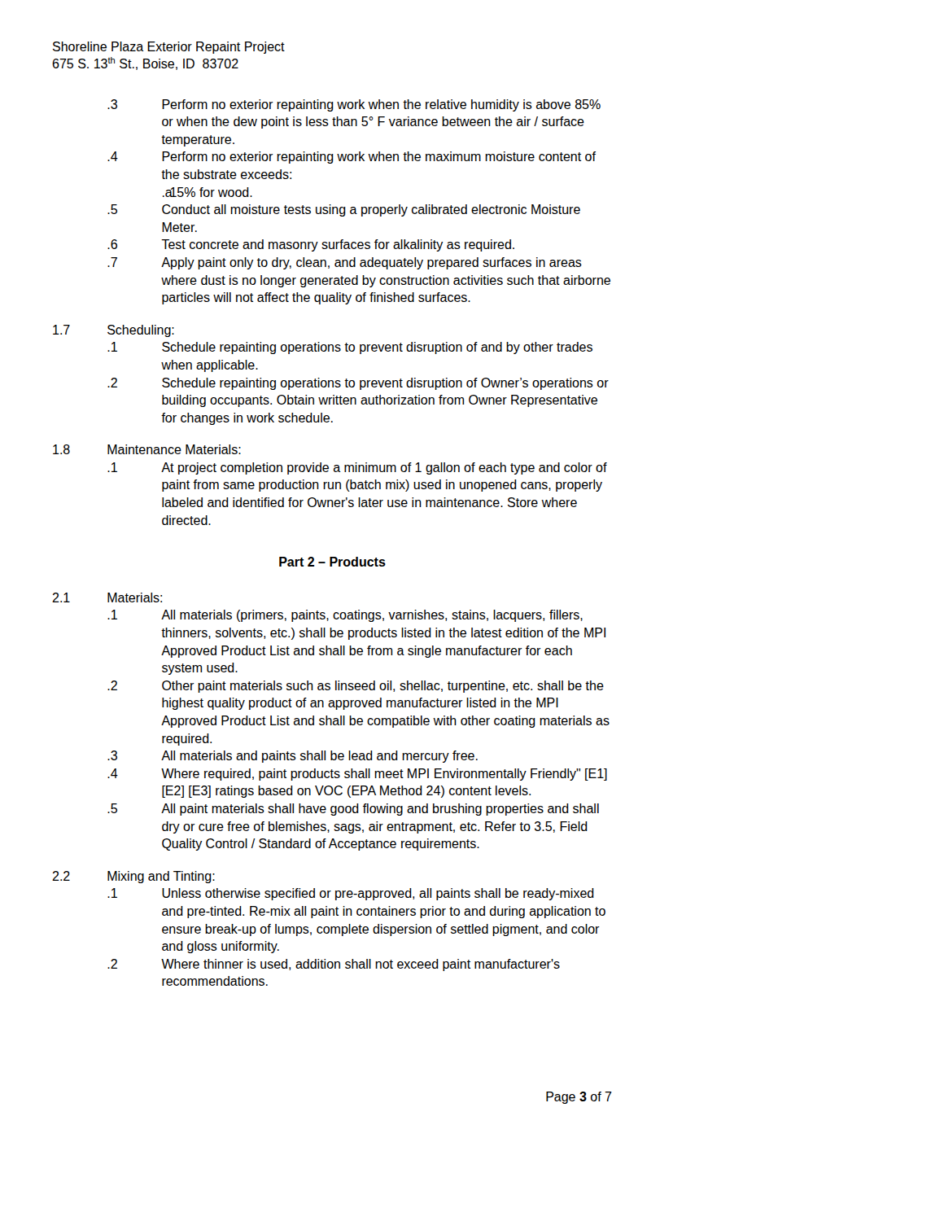Shoreline Plaza Exterior Repaint Project
675 S. 13th St., Boise, ID 83702
.3 Perform no exterior repainting work when the relative humidity is above 85% or when the dew point is less than 5° F variance between the air / surface temperature.
.4 Perform no exterior repainting work when the maximum moisture content of the substrate exceeds:
.a 15% for wood.
.5 Conduct all moisture tests using a properly calibrated electronic Moisture Meter.
.6 Test concrete and masonry surfaces for alkalinity as required.
.7 Apply paint only to dry, clean, and adequately prepared surfaces in areas where dust is no longer generated by construction activities such that airborne particles will not affect the quality of finished surfaces.
1.7 Scheduling:
.1 Schedule repainting operations to prevent disruption of and by other trades when applicable.
.2 Schedule repainting operations to prevent disruption of Owner’s operations or building occupants. Obtain written authorization from Owner Representative for changes in work schedule.
1.8 Maintenance Materials:
.1 At project completion provide a minimum of 1 gallon of each type and color of paint from same production run (batch mix) used in unopened cans, properly labeled and identified for Owner's later use in maintenance. Store where directed.
Part 2 – Products
2.1 Materials:
.1 All materials (primers, paints, coatings, varnishes, stains, lacquers, fillers, thinners, solvents, etc.) shall be products listed in the latest edition of the MPI Approved Product List and shall be from a single manufacturer for each system used.
.2 Other paint materials such as linseed oil, shellac, turpentine, etc. shall be the highest quality product of an approved manufacturer listed in the MPI Approved Product List and shall be compatible with other coating materials as required.
.3 All materials and paints shall be lead and mercury free.
.4 Where required, paint products shall meet MPI Environmentally Friendly" [E1] [E2] [E3] ratings based on VOC (EPA Method 24) content levels.
.5 All paint materials shall have good flowing and brushing properties and shall dry or cure free of blemishes, sags, air entrapment, etc. Refer to 3.5, Field Quality Control / Standard of Acceptance requirements.
2.2 Mixing and Tinting:
.1 Unless otherwise specified or pre-approved, all paints shall be ready-mixed and pre-tinted. Re-mix all paint in containers prior to and during application to ensure break-up of lumps, complete dispersion of settled pigment, and color and gloss uniformity.
.2 Where thinner is used, addition shall not exceed paint manufacturer's recommendations.
Page 3 of 7